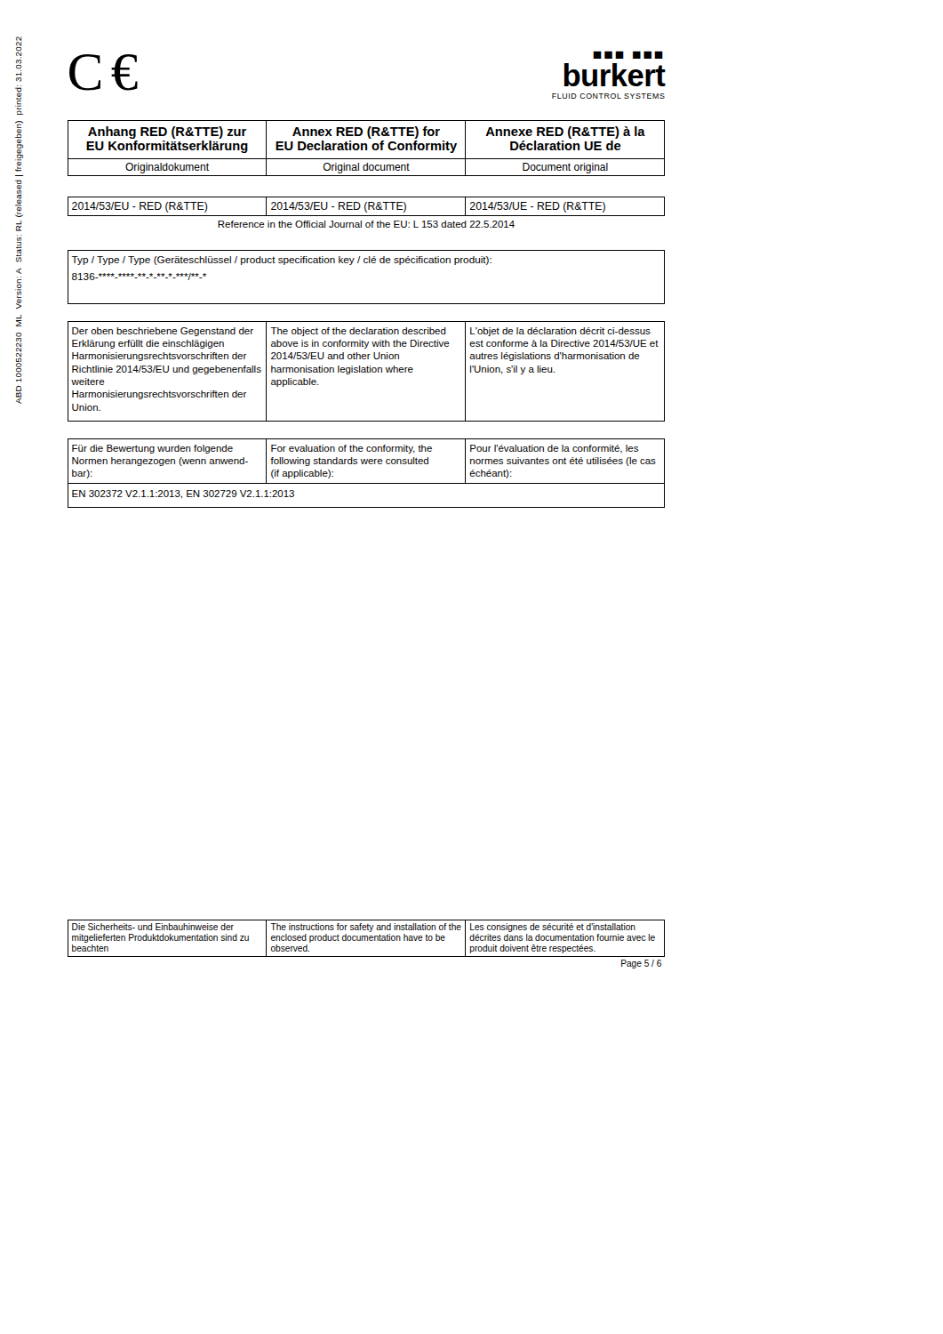C €
■■■ ■■■
burkert
FLUID CONTROL SYSTEMS
| Anhang RED (R&TTE) zur EU Konformitätserklärung | Annex RED (R&TTE) for EU Declaration of Conformity | Annexe RED (R&TTE) à la Déclaration UE de |
| Originaldokument | Original document | Document original |
| 2014/53/EU - RED (R&TTE) | 2014/53/EU - RED (R&TTE) | 2014/53/UE - RED (R&TTE) |
| Reference in the Official Journal of the EU: L 153 dated 22.5.2014 |
| Typ / Type / Type (Geräteschlüssel / product specification key / clé de spécification produit): 8136-****-****-**-*-**-*-***/**-* |
| Der oben beschriebene Gegenstand der Erklärung erfüllt die einschlägigen Harmonisierungsrechtsvorschriften der Richtlinie 2014/53/EU und gegebenenfalls weitere Harmonisierungsrechtsvorschriften der Union. | The object of the declaration described above is in conformity with the Directive 2014/53/EU and other Union harmonisation legislation where applicable. | L'objet de la déclaration décrit ci-dessus est conforme à la Directive 2014/53/UE et autres législations d'harmonisation de l'Union, s'il y a lieu. |
| Für die Bewertung wurden folgende Normen herangezogen (wenn anwend- bar): | For evaluation of the conformity, the following standards were consulted (if applicable): | Pour l'évaluation de la conformité, les normes suivantes ont été utilisées (le cas échéant): |
| EN 302372 V2.1.1:2013, EN 302729 V2.1.1:2013 |
ABD 1000522230 ML Version: A Status: RL (released | freigegeben) printed: 31.03.2022
| Die Sicherheits- und Einbauhinweise der mitgelieferten Produktdokumentation sind zu beachten | The instructions for safety and installation of the enclosed product documentation have to be observed. | Les consignes de sécurité et d'installation décrites dans la documentation fournie avec le produit doivent être respectées. |
| Page 5 / 6 |